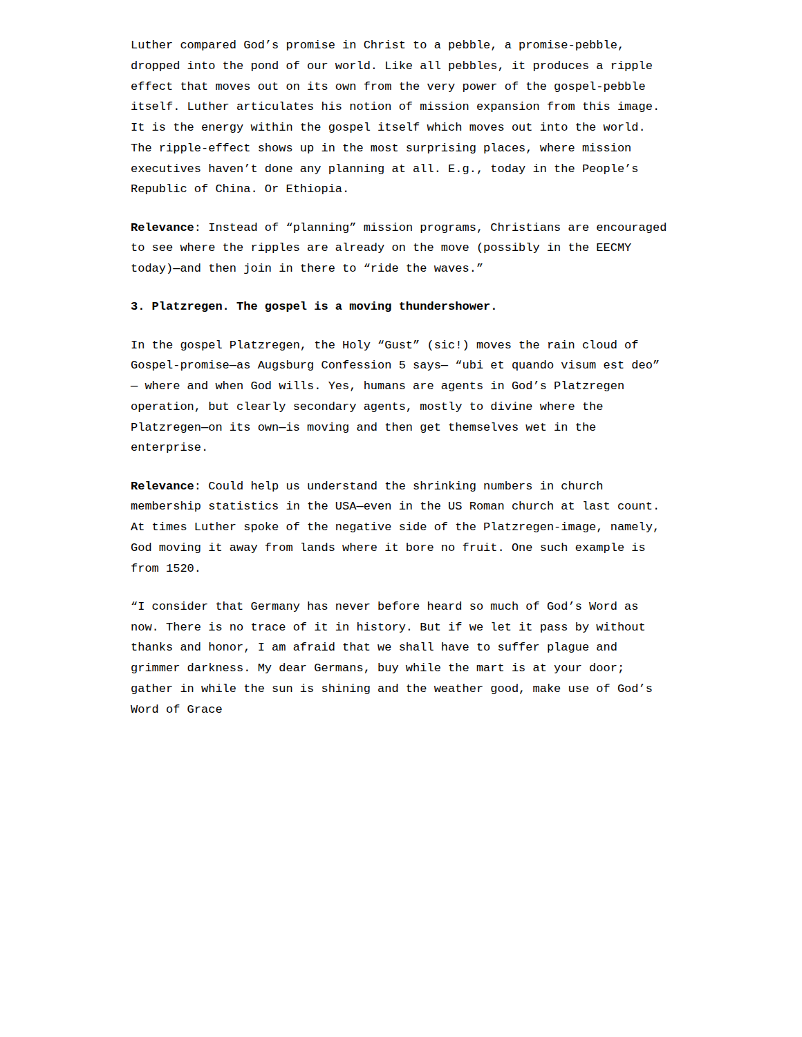Luther compared God’s promise in Christ to a pebble, a promise-pebble, dropped into the pond of our world. Like all pebbles, it produces a ripple effect that moves out on its own from the very power of the gospel-pebble itself. Luther articulates his notion of mission expansion from this image. It is the energy within the gospel itself which moves out into the world. The ripple-effect shows up in the most surprising places, where mission executives haven’t done any planning at all. E.g., today in the People’s Republic of China. Or Ethiopia.
Relevance: Instead of “planning” mission programs, Christians are encouraged to see where the ripples are already on the move (possibly in the EECMY today)—and then join in there to “ride the waves.”
3. Platzregen. The gospel is a moving thundershower.
In the gospel Platzregen, the Holy “Gust” (sic!) moves the rain cloud of Gospel-promise—as Augsburg Confession 5 says— “ubi et quando visum est deo” — where and when God wills. Yes, humans are agents in God’s Platzregen operation, but clearly secondary agents, mostly to divine where the Platzregen—on its own—is moving and then get themselves wet in the enterprise.
Relevance: Could help us understand the shrinking numbers in church membership statistics in the USA—even in the US Roman church at last count. At times Luther spoke of the negative side of the Platzregen-image, namely, God moving it away from lands where it bore no fruit. One such example is from 1520.
“I consider that Germany has never before heard so much of God’s Word as now. There is no trace of it in history. But if we let it pass by without thanks and honor, I am afraid that we shall have to suffer plague and grimmer darkness. My dear Germans, buy while the mart is at your door; gather in while the sun is shining and the weather good, make use of God’s Word of Grace